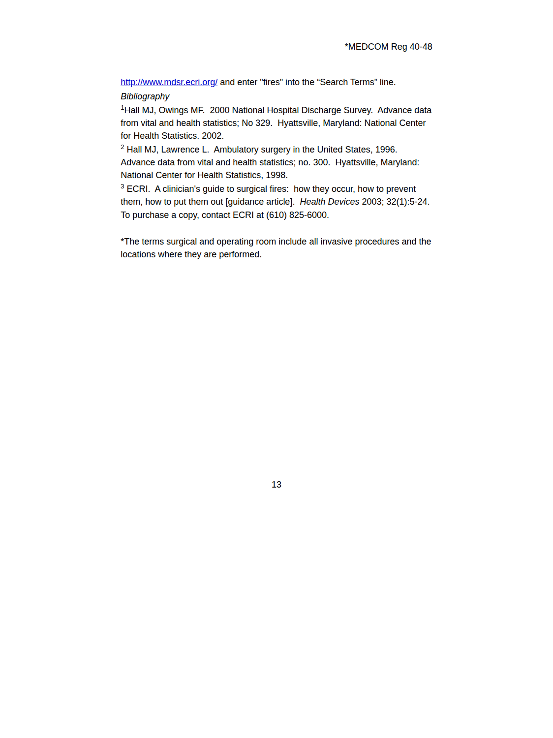*MEDCOM Reg 40-48
http://www.mdsr.ecri.org/ and enter "fires" into the “Search Terms” line.
Bibliography
1Hall MJ, Owings MF. 2000 National Hospital Discharge Survey. Advance data from vital and health statistics; No 329. Hyattsville, Maryland: National Center for Health Statistics. 2002.
2 Hall MJ, Lawrence L. Ambulatory surgery in the United States, 1996. Advance data from vital and health statistics; no. 300. Hyattsville, Maryland: National Center for Health Statistics, 1998.
3 ECRI. A clinician's guide to surgical fires: how they occur, how to prevent them, how to put them out [guidance article]. Health Devices 2003; 32(1):5-24. To purchase a copy, contact ECRI at (610) 825-6000.
*The terms surgical and operating room include all invasive procedures and the locations where they are performed.
13